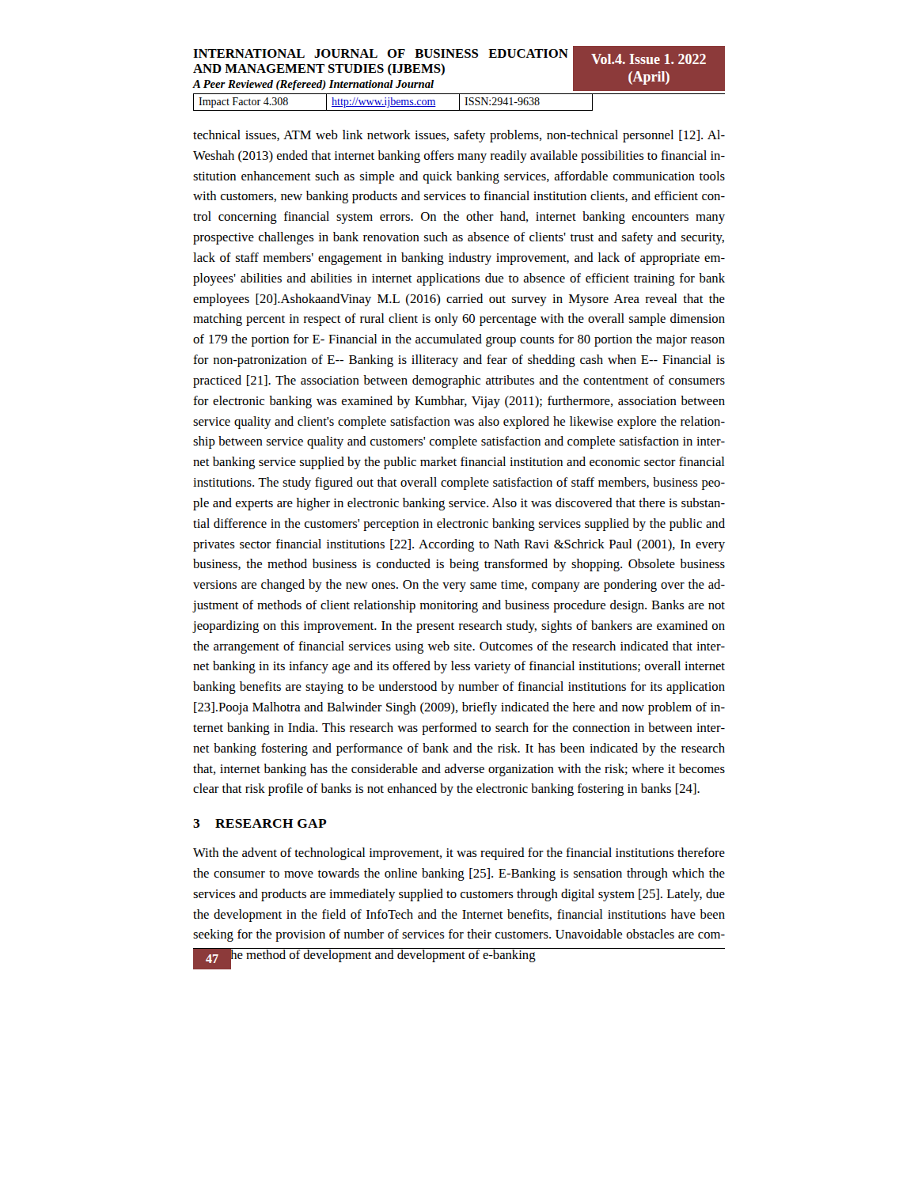INTERNATIONAL JOURNAL OF BUSINESS EDUCATION AND MANAGEMENT STUDIES (IJBEMS)
A Peer Reviewed (Refereed) International Journal
Vol.4. Issue 1. 2022
(April)
Impact Factor 4.308
http://www.ijbems.com
ISSN:2941-9638
technical issues, ATM web link network issues, safety problems, non-technical personnel [12]. Al-Weshah (2013) ended that internet banking offers many readily available possibilities to financial institution enhancement such as simple and quick banking services, affordable communication tools with customers, new banking products and services to financial institution clients, and efficient control concerning financial system errors. On the other hand, internet banking encounters many prospective challenges in bank renovation such as absence of clients' trust and safety and security, lack of staff members' engagement in banking industry improvement, and lack of appropriate employees' abilities and abilities in internet applications due to absence of efficient training for bank employees [20].AshokaandVinay M.L (2016) carried out survey in Mysore Area reveal that the matching percent in respect of rural client is only 60 percentage with the overall sample dimension of 179 the portion for E- Financial in the accumulated group counts for 80 portion the major reason for non-patronization of E-- Banking is illiteracy and fear of shedding cash when E-- Financial is practiced [21]. The association between demographic attributes and the contentment of consumers for electronic banking was examined by Kumbhar, Vijay (2011); furthermore, association between service quality and client's complete satisfaction was also explored he likewise explore the relationship between service quality and customers' complete satisfaction and complete satisfaction in internet banking service supplied by the public market financial institution and economic sector financial institutions. The study figured out that overall complete satisfaction of staff members, business people and experts are higher in electronic banking service. Also it was discovered that there is substantial difference in the customers' perception in electronic banking services supplied by the public and privates sector financial institutions [22]. According to Nath Ravi &Schrick Paul (2001), In every business, the method business is conducted is being transformed by shopping. Obsolete business versions are changed by the new ones. On the very same time, company are pondering over the adjustment of methods of client relationship monitoring and business procedure design. Banks are not jeopardizing on this improvement. In the present research study, sights of bankers are examined on the arrangement of financial services using web site. Outcomes of the research indicated that internet banking in its infancy age and its offered by less variety of financial institutions; overall internet banking benefits are staying to be understood by number of financial institutions for its application [23].Pooja Malhotra and Balwinder Singh (2009), briefly indicated the here and now problem of internet banking in India. This research was performed to search for the connection in between internet banking fostering and performance of bank and the risk. It has been indicated by the research that, internet banking has the considerable and adverse organization with the risk; where it becomes clear that risk profile of banks is not enhanced by the electronic banking fostering in banks [24].
3 RESEARCH GAP
With the advent of technological improvement, it was required for the financial institutions therefore the consumer to move towards the online banking [25]. E-Banking is sensation through which the services and products are immediately supplied to customers through digital system [25]. Lately, due the development in the field of InfoTech and the Internet benefits, financial institutions have been seeking for the provision of number of services for their customers. Unavoidable obstacles are coming in the method of development and development of e-banking
47